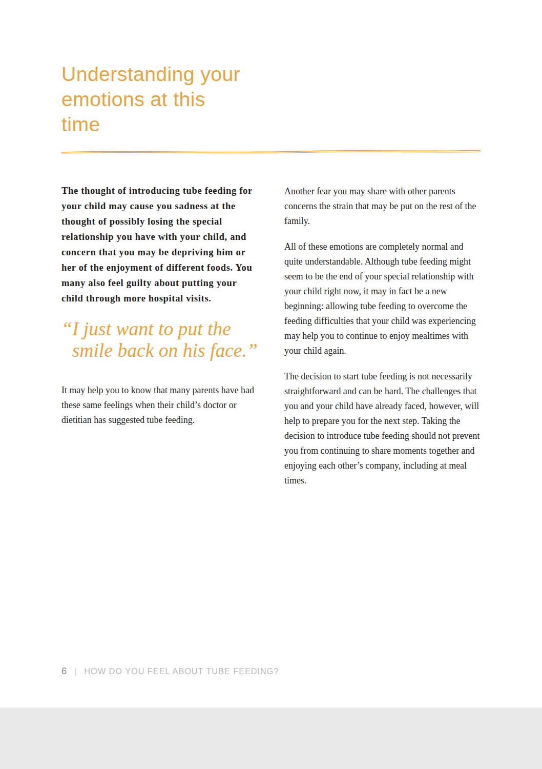Understanding your emotions at this time
The thought of introducing tube feeding for your child may cause you sadness at the thought of possibly losing the special relationship you have with your child, and concern that you may be depriving him or her of the enjoyment of different foods. You many also feel guilty about putting your child through more hospital visits.
“I just want to put the smile back on his face.”
It may help you to know that many parents have had these same feelings when their child’s doctor or dietitian has suggested tube feeding.
Another fear you may share with other parents concerns the strain that may be put on the rest of the family.
All of these emotions are completely normal and quite understandable. Although tube feeding might seem to be the end of your special relationship with your child right now, it may in fact be a new beginning: allowing tube feeding to overcome the feeding difficulties that your child was experiencing may help you to continue to enjoy mealtimes with your child again.
The decision to start tube feeding is not necessarily straightforward and can be hard. The challenges that you and your child have already faced, however, will help to prepare you for the next step. Taking the decision to introduce tube feeding should not prevent you from continuing to share moments together and enjoying each other’s company, including at meal times.
6 | How do you feel about tube feeding?